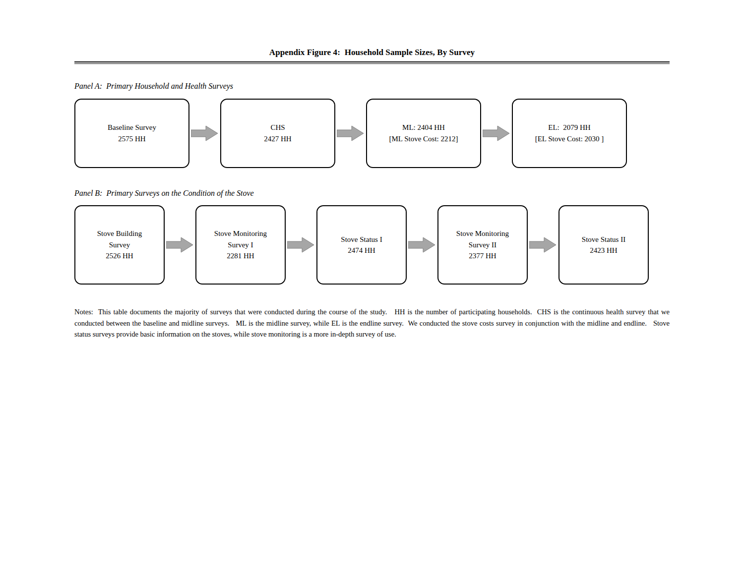Appendix Figure 4: Household Sample Sizes, By Survey
Panel A: Primary Household and Health Surveys
Baseline Survey
2575 HH
CHS
2427 HH
ML: 2404 HH
[ML Stove Cost: 2212]
EL: 2079 HH
[EL Stove Cost: 2030 ]
Panel B: Primary Surveys on the Condition of the Stove
Stove Building
Survey
2526 HH
Stove Monitoring
Survey I
2281 HH
Stove Status I
2474 HH
Stove Monitoring
Survey II
2377 HH
Stove Status II
2423 HH
Notes: This table documents the majority of surveys that were conducted during the course of the study. HH is the number of participating households. CHS is the continuous health survey that we conducted between the baseline and midline surveys. ML is the midline survey, while EL is the endline survey. We conducted the stove costs survey in conjunction with the midline and endline. Stove status surveys provide basic information on the stoves, while stove monitoring is a more in-depth survey of use.